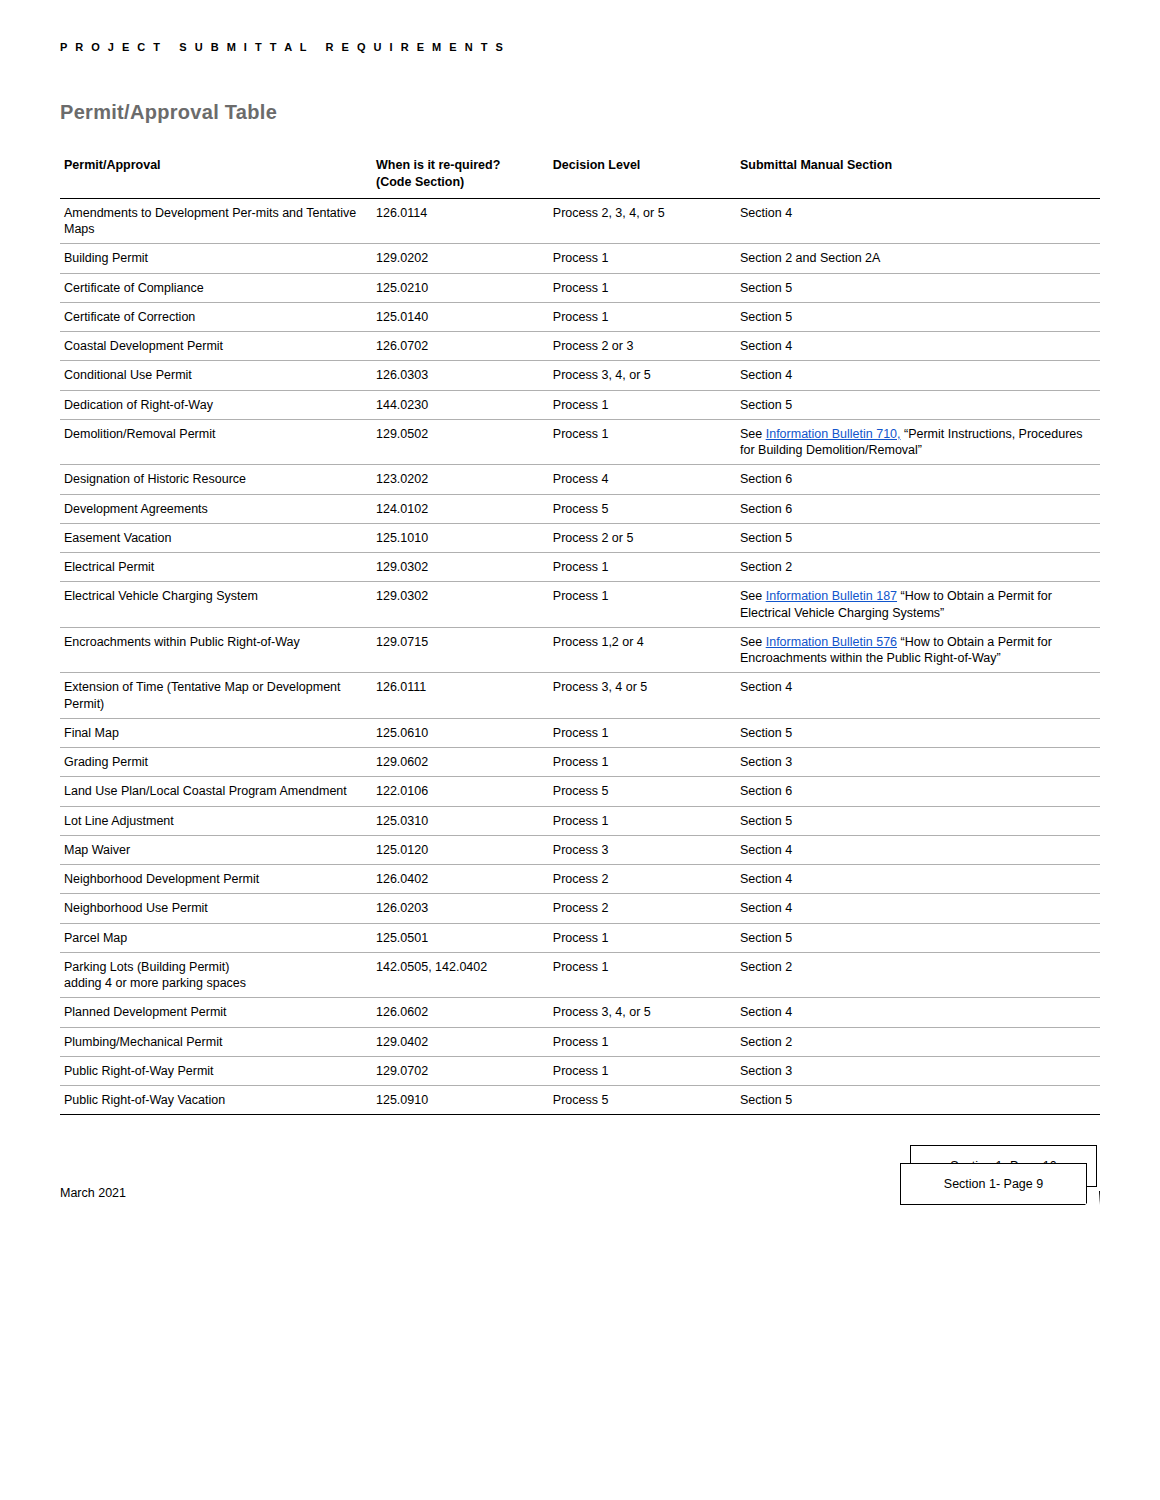P R O J E C T S U B M I T T A L R E Q U I R E M E N T S
Permit/Approval Table
| Permit/Approval | When is it re-quired? (Code Section) | Decision Level | Submittal Manual Section |
| --- | --- | --- | --- |
| Amendments to Development Per-mits and Tentative Maps | 126.0114 | Process 2, 3, 4, or 5 | Section 4 |
| Building Permit | 129.0202 | Process 1 | Section 2 and Section 2A |
| Certificate of Compliance | 125.0210 | Process 1 | Section 5 |
| Certificate of Correction | 125.0140 | Process 1 | Section 5 |
| Coastal Development Permit | 126.0702 | Process 2 or 3 | Section 4 |
| Conditional Use Permit | 126.0303 | Process 3, 4, or 5 | Section 4 |
| Dedication of Right-of-Way | 144.0230 | Process 1 | Section 5 |
| Demolition/Removal Permit | 129.0502 | Process 1 | See Information Bulletin 710, “Permit Instructions, Procedures for Building Demolition/Removal” |
| Designation of Historic Resource | 123.0202 | Process 4 | Section 6 |
| Development Agreements | 124.0102 | Process 5 | Section 6 |
| Easement Vacation | 125.1010 | Process 2 or 5 | Section 5 |
| Electrical Permit | 129.0302 | Process 1 | Section 2 |
| Electrical Vehicle Charging System | 129.0302 | Process 1 | See Information Bulletin 187 “How to Obtain a Permit for Electrical Vehicle Charging Systems” |
| Encroachments within Public Right-of-Way | 129.0715 | Process 1,2 or 4 | See Information Bulletin 576 “How to Obtain a Permit for Encroachments within the Public Right-of-Way” |
| Extension of Time (Tentative Map or Development Permit) | 126.0111 | Process 3, 4 or 5 | Section 4 |
| Final Map | 125.0610 | Process 1 | Section 5 |
| Grading Permit | 129.0602 | Process 1 | Section 3 |
| Land Use Plan/Local Coastal Program Amendment | 122.0106 | Process 5 | Section 6 |
| Lot Line Adjustment | 125.0310 | Process 1 | Section 5 |
| Map Waiver | 125.0120 | Process 3 | Section 4 |
| Neighborhood Development Permit | 126.0402 | Process 2 | Section 4 |
| Neighborhood Use Permit | 126.0203 | Process 2 | Section 4 |
| Parcel Map | 125.0501 | Process 1 | Section 5 |
| Parking Lots (Building Permit) adding 4 or more parking spaces | 142.0505, 142.0402 | Process 1 | Section 2 |
| Planned Development Permit | 126.0602 | Process 3, 4, or 5 | Section 4 |
| Plumbing/Mechanical Permit | 129.0402 | Process 1 | Section 2 |
| Public Right-of-Way Permit | 129.0702 | Process 1 | Section 3 |
| Public Right-of-Way Vacation | 125.0910 | Process 5 | Section 5 |
March 2021
Section 1- Page 10
Section 1- Page 9